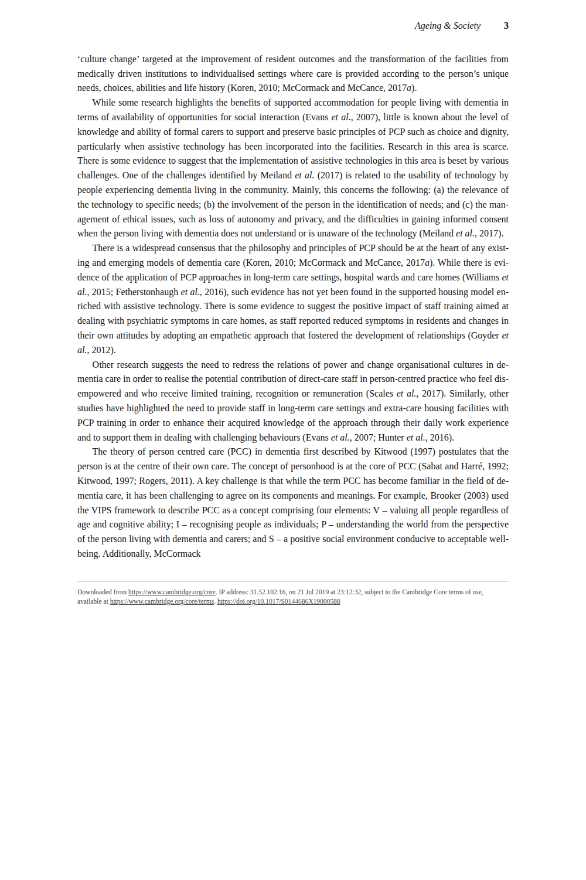Ageing & Society 3
‘culture change’ targeted at the improvement of resident outcomes and the transformation of the facilities from medically driven institutions to individualised settings where care is provided according to the person’s unique needs, choices, abilities and life history (Koren, 2010; McCormack and McCance, 2017a).
While some research highlights the benefits of supported accommodation for people living with dementia in terms of availability of opportunities for social interaction (Evans et al., 2007), little is known about the level of knowledge and ability of formal carers to support and preserve basic principles of PCP such as choice and dignity, particularly when assistive technology has been incorporated into the facilities. Research in this area is scarce. There is some evidence to suggest that the implementation of assistive technologies in this area is beset by various challenges. One of the challenges identified by Meiland et al. (2017) is related to the usability of technology by people experiencing dementia living in the community. Mainly, this concerns the following: (a) the relevance of the technology to specific needs; (b) the involvement of the person in the identification of needs; and (c) the management of ethical issues, such as loss of autonomy and privacy, and the difficulties in gaining informed consent when the person living with dementia does not understand or is unaware of the technology (Meiland et al., 2017).
There is a widespread consensus that the philosophy and principles of PCP should be at the heart of any existing and emerging models of dementia care (Koren, 2010; McCormack and McCance, 2017a). While there is evidence of the application of PCP approaches in long-term care settings, hospital wards and care homes (Williams et al., 2015; Fetherstonhaugh et al., 2016), such evidence has not yet been found in the supported housing model enriched with assistive technology. There is some evidence to suggest the positive impact of staff training aimed at dealing with psychiatric symptoms in care homes, as staff reported reduced symptoms in residents and changes in their own attitudes by adopting an empathetic approach that fostered the development of relationships (Goyder et al., 2012).
Other research suggests the need to redress the relations of power and change organisational cultures in dementia care in order to realise the potential contribution of direct-care staff in person-centred practice who feel disempowered and who receive limited training, recognition or remuneration (Scales et al., 2017). Similarly, other studies have highlighted the need to provide staff in long-term care settings and extra-care housing facilities with PCP training in order to enhance their acquired knowledge of the approach through their daily work experience and to support them in dealing with challenging behaviours (Evans et al., 2007; Hunter et al., 2016).
The theory of person centred care (PCC) in dementia first described by Kitwood (1997) postulates that the person is at the centre of their own care. The concept of personhood is at the core of PCC (Sabat and Harré, 1992; Kitwood, 1997; Rogers, 2011). A key challenge is that while the term PCC has become familiar in the field of dementia care, it has been challenging to agree on its components and meanings. For example, Brooker (2003) used the VIPS framework to describe PCC as a concept comprising four elements: V – valuing all people regardless of age and cognitive ability; I – recognising people as individuals; P – understanding the world from the perspective of the person living with dementia and carers; and S – a positive social environment conducive to acceptable wellbeing. Additionally, McCormack
Downloaded from https://www.cambridge.org/core. IP address: 31.52.102.16, on 21 Jul 2019 at 23:12:32, subject to the Cambridge Core terms of use, available at https://www.cambridge.org/core/terms. https://doi.org/10.1017/S0144686X19000588